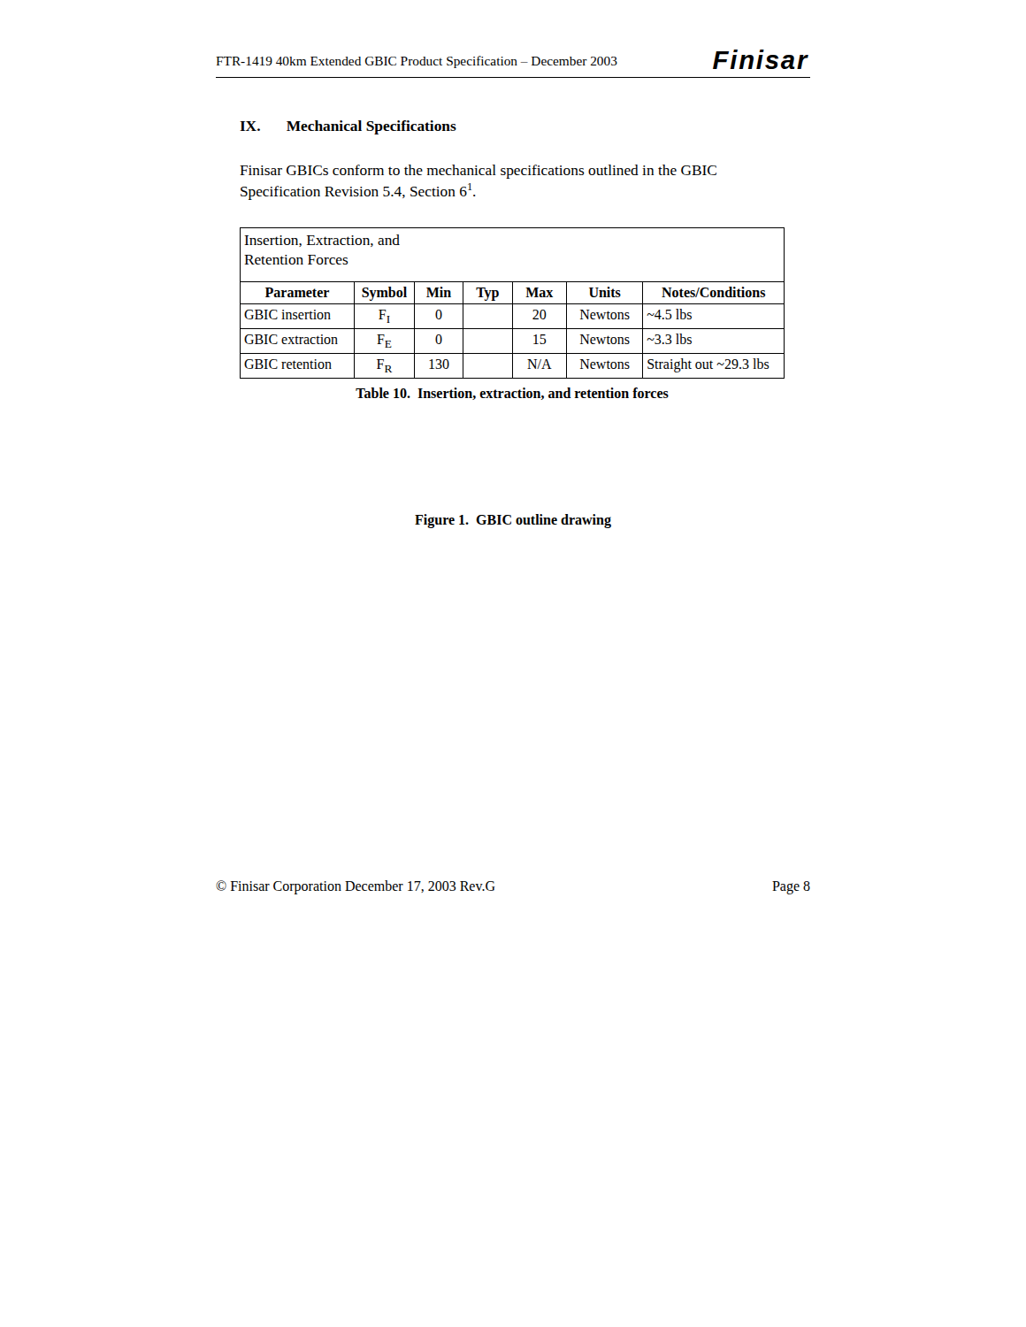FTR-1419 40km Extended GBIC Product Specification – December 2003
Finisar
IX. Mechanical Specifications
Finisar GBICs conform to the mechanical specifications outlined in the GBIC Specification Revision 5.4, Section 61.
| Insertion, Extraction, and Retention Forces |
| Parameter | Symbol | Min | Typ | Max | Units | Notes/Conditions |
| GBIC insertion | F I | 0 | | 20 | Newtons | ~4.5 lbs |
| GBIC extraction | F E | 0 | | 15 | Newtons | ~3.3 lbs |
| GBIC retention | F R | 130 | | N/A | Newtons | Straight out ~29.3 lbs |
Table 10. Insertion, extraction, and retention forces
Figure 1. GBIC outline drawing
© Finisar Corporation December 17, 2003 Rev.G
Page 8